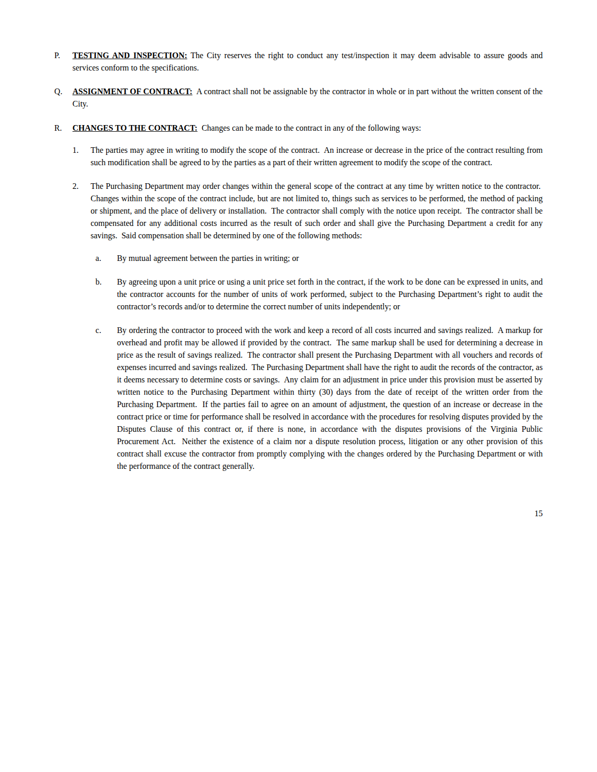P.
TESTING AND INSPECTION: The City reserves the right to conduct any test/inspection it may deem advisable to assure goods and services conform to the specifications.
Q.
ASSIGNMENT OF CONTRACT: A contract shall not be assignable by the contractor in whole or in part without the written consent of the City.
R.
CHANGES TO THE CONTRACT: Changes can be made to the contract in any of the following ways:
1.
The parties may agree in writing to modify the scope of the contract. An increase or decrease in the price of the contract resulting from such modification shall be agreed to by the parties as a part of their written agreement to modify the scope of the contract.
2.
The Purchasing Department may order changes within the general scope of the contract at any time by written notice to the contractor. Changes within the scope of the contract include, but are not limited to, things such as services to be performed, the method of packing or shipment, and the place of delivery or installation. The contractor shall comply with the notice upon receipt. The contractor shall be compensated for any additional costs incurred as the result of such order and shall give the Purchasing Department a credit for any savings. Said compensation shall be determined by one of the following methods:
a.
By mutual agreement between the parties in writing; or
b.
By agreeing upon a unit price or using a unit price set forth in the contract, if the work to be done can be expressed in units, and the contractor accounts for the number of units of work performed, subject to the Purchasing Department’s right to audit the contractor’s records and/or to determine the correct number of units independently; or
c.
By ordering the contractor to proceed with the work and keep a record of all costs incurred and savings realized. A markup for overhead and profit may be allowed if provided by the contract. The same markup shall be used for determining a decrease in price as the result of savings realized. The contractor shall present the Purchasing Department with all vouchers and records of expenses incurred and savings realized. The Purchasing Department shall have the right to audit the records of the contractor, as it deems necessary to determine costs or savings. Any claim for an adjustment in price under this provision must be asserted by written notice to the Purchasing Department within thirty (30) days from the date of receipt of the written order from the Purchasing Department. If the parties fail to agree on an amount of adjustment, the question of an increase or decrease in the contract price or time for performance shall be resolved in accordance with the procedures for resolving disputes provided by the Disputes Clause of this contract or, if there is none, in accordance with the disputes provisions of the Virginia Public Procurement Act. Neither the existence of a claim nor a dispute resolution process, litigation or any other provision of this contract shall excuse the contractor from promptly complying with the changes ordered by the Purchasing Department or with the performance of the contract generally.
15